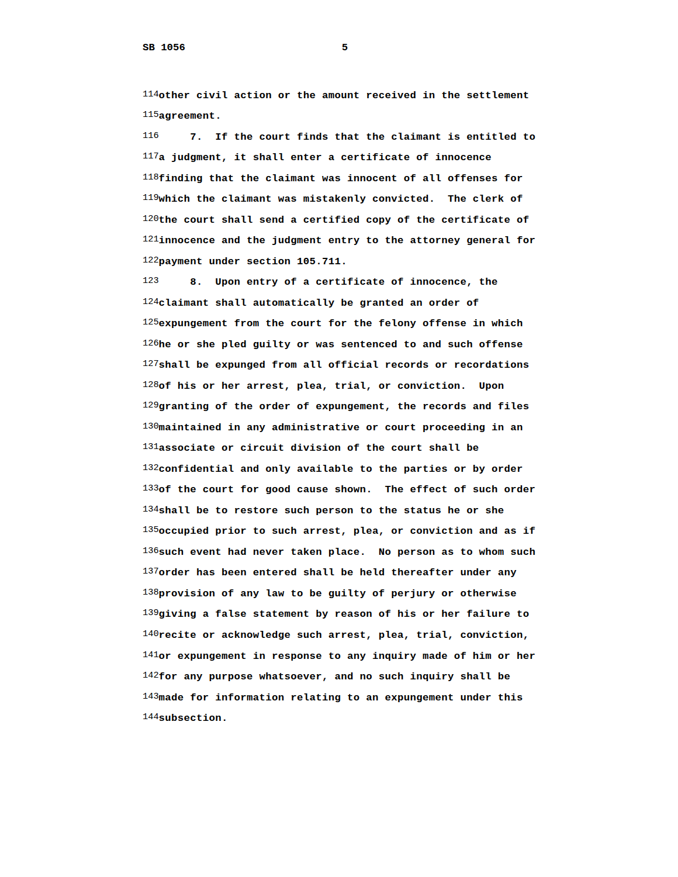SB 1056 5
| 114 | other civil action or the amount received in the settlement |
| 115 | agreement. |
| 116 | 7. If the court finds that the claimant is entitled to |
| 117 | a judgment, it shall enter a certificate of innocence |
| 118 | finding that the claimant was innocent of all offenses for |
| 119 | which the claimant was mistakenly convicted. The clerk of |
| 120 | the court shall send a certified copy of the certificate of |
| 121 | innocence and the judgment entry to the attorney general for |
| 122 | payment under section 105.711. |
| 123 | 8. Upon entry of a certificate of innocence, the |
| 124 | claimant shall automatically be granted an order of |
| 125 | expungement from the court for the felony offense in which |
| 126 | he or she pled guilty or was sentenced to and such offense |
| 127 | shall be expunged from all official records or recordations |
| 128 | of his or her arrest, plea, trial, or conviction. Upon |
| 129 | granting of the order of expungement, the records and files |
| 130 | maintained in any administrative or court proceeding in an |
| 131 | associate or circuit division of the court shall be |
| 132 | confidential and only available to the parties or by order |
| 133 | of the court for good cause shown. The effect of such order |
| 134 | shall be to restore such person to the status he or she |
| 135 | occupied prior to such arrest, plea, or conviction and as if |
| 136 | such event had never taken place. No person as to whom such |
| 137 | order has been entered shall be held thereafter under any |
| 138 | provision of any law to be guilty of perjury or otherwise |
| 139 | giving a false statement by reason of his or her failure to |
| 140 | recite or acknowledge such arrest, plea, trial, conviction, |
| 141 | or expungement in response to any inquiry made of him or her |
| 142 | for any purpose whatsoever, and no such inquiry shall be |
| 143 | made for information relating to an expungement under this |
| 144 | subsection. |